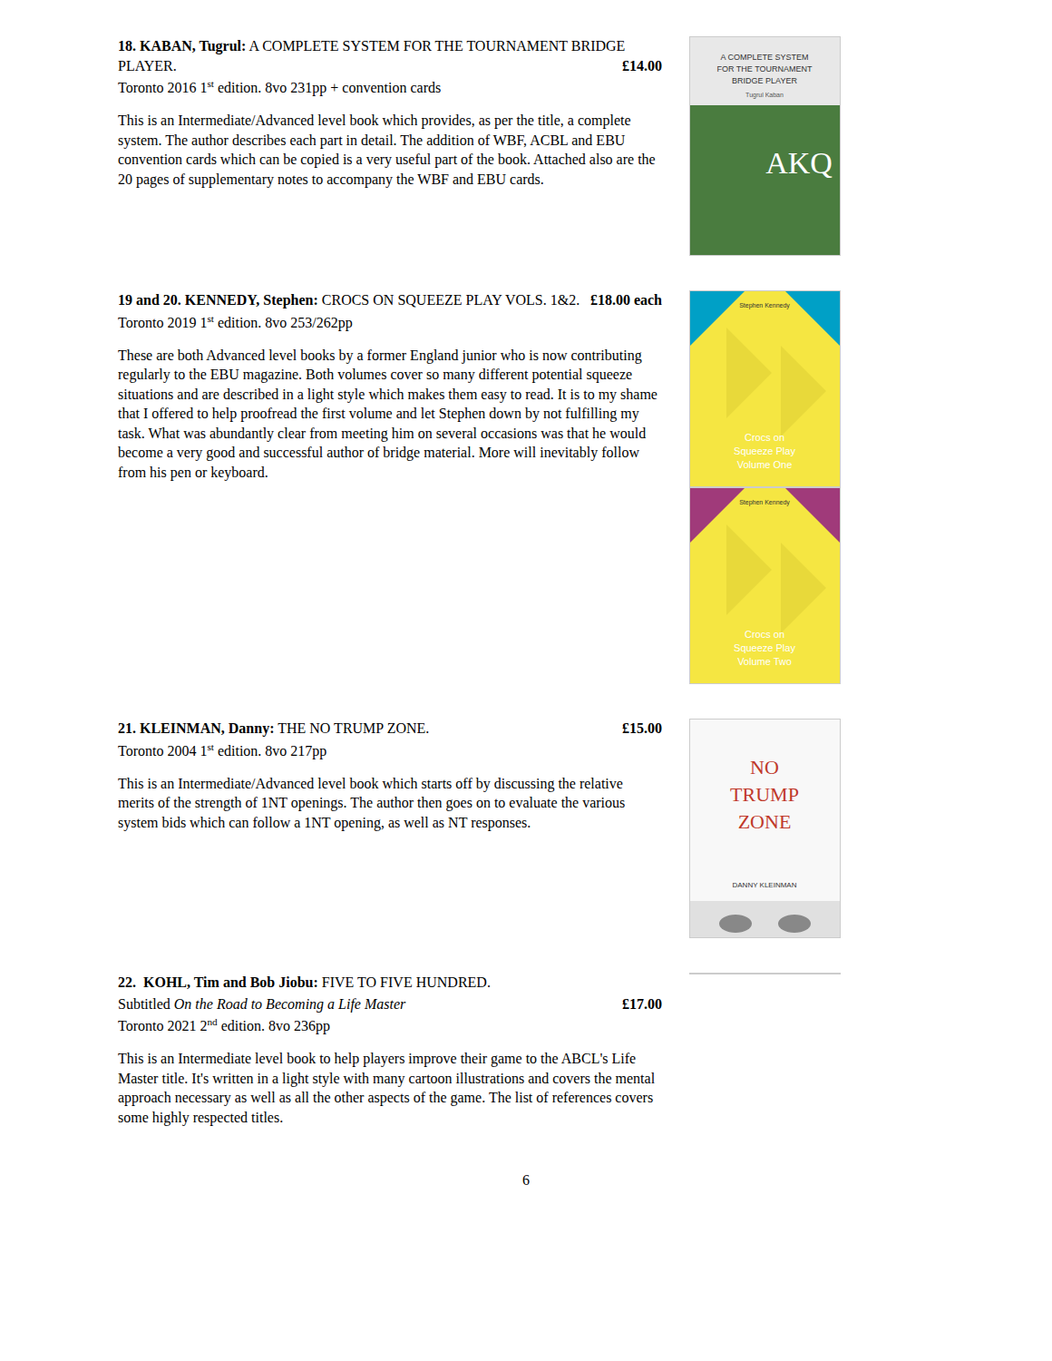18. KABAN, Tugrul: A COMPLETE SYSTEM FOR THE TOURNAMENT BRIDGE PLAYER. £14.00
Toronto 2016 1st edition. 8vo 231pp + convention cards
This is an Intermediate/Advanced level book which provides, as per the title, a complete system. The author describes each part in detail. The addition of WBF, ACBL and EBU convention cards which can be copied is a very useful part of the book. Attached also are the 20 pages of supplementary notes to accompany the WBF and EBU cards.
19 and 20. KENNEDY, Stephen: CROCS ON SQUEEZE PLAY VOLS. 1&2. £18.00 each
Toronto 2019 1st edition. 8vo 253/262pp
These are both Advanced level books by a former England junior who is now contributing regularly to the EBU magazine. Both volumes cover so many different potential squeeze situations and are described in a light style which makes them easy to read. It is to my shame that I offered to help proofread the first volume and let Stephen down by not fulfilling my task. What was abundantly clear from meeting him on several occasions was that he would become a very good and successful author of bridge material. More will inevitably follow from his pen or keyboard.
21. KLEINMAN, Danny: THE NO TRUMP ZONE. £15.00
Toronto 2004 1st edition. 8vo 217pp
This is an Intermediate/Advanced level book which starts off by discussing the relative merits of the strength of 1NT openings. The author then goes on to evaluate the various system bids which can follow a 1NT opening, as well as NT responses.
22. KOHL, Tim and Bob Jiobu: FIVE TO FIVE HUNDRED.
Subtitled On the Road to Becoming a Life Master £17.00
Toronto 2021 2nd edition. 8vo 236pp
This is an Intermediate level book to help players improve their game to the ABCL's Life Master title. It's written in a light style with many cartoon illustrations and covers the mental approach necessary as well as all the other aspects of the game. The list of references covers some highly respected titles.
6